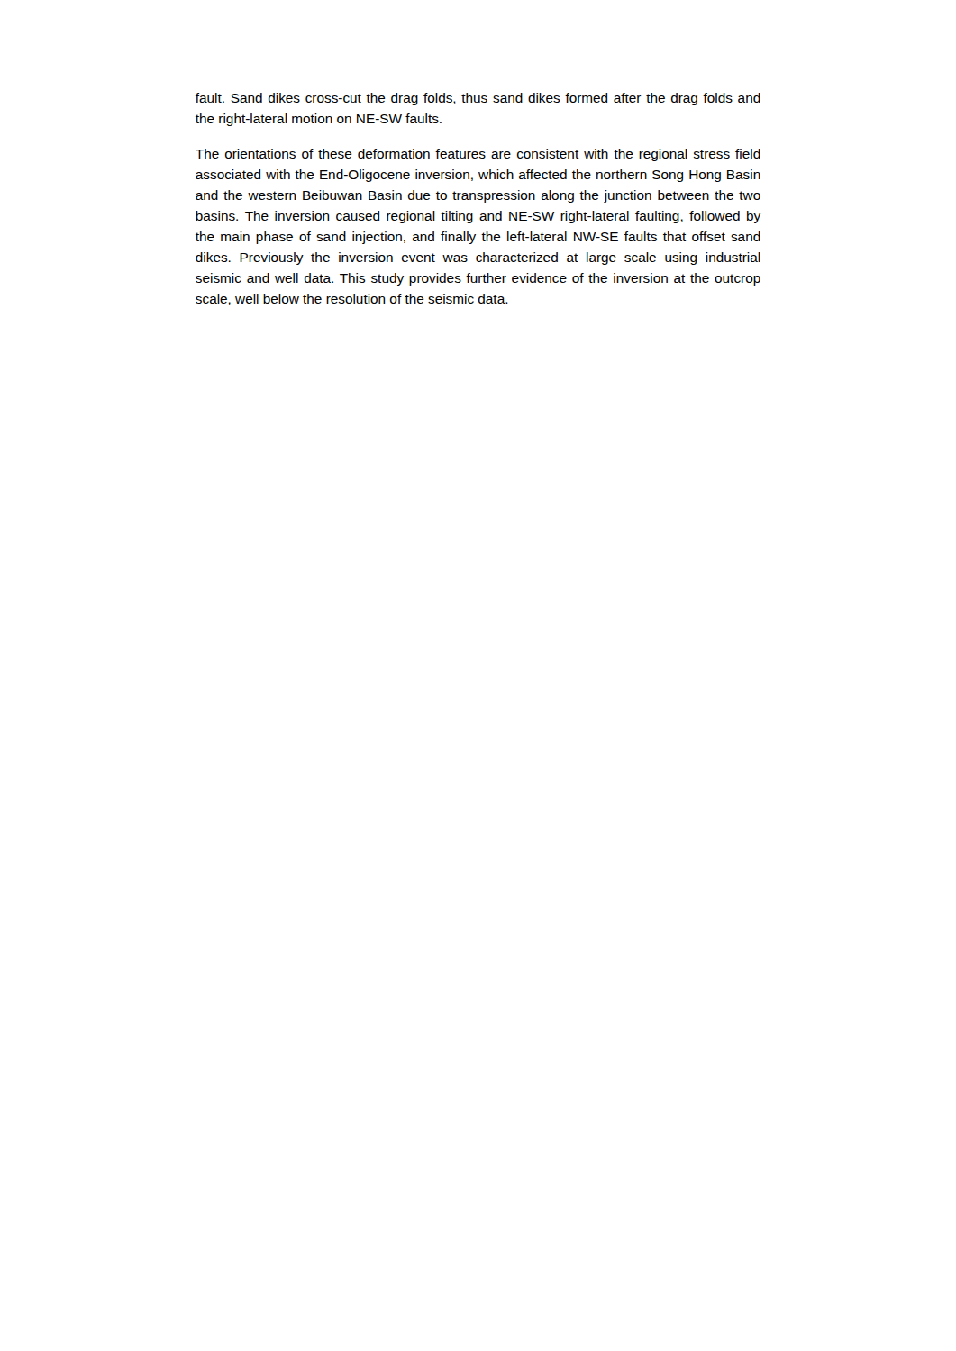fault. Sand dikes cross-cut the drag folds, thus sand dikes formed after the drag folds and the right-lateral motion on NE-SW faults.
The orientations of these deformation features are consistent with the regional stress field associated with the End-Oligocene inversion, which affected the northern Song Hong Basin and the western Beibuwan Basin due to transpression along the junction between the two basins. The inversion caused regional tilting and NE-SW right-lateral faulting, followed by the main phase of sand injection, and finally the left-lateral NW-SE faults that offset sand dikes. Previously the inversion event was characterized at large scale using industrial seismic and well data. This study provides further evidence of the inversion at the outcrop scale, well below the resolution of the seismic data.